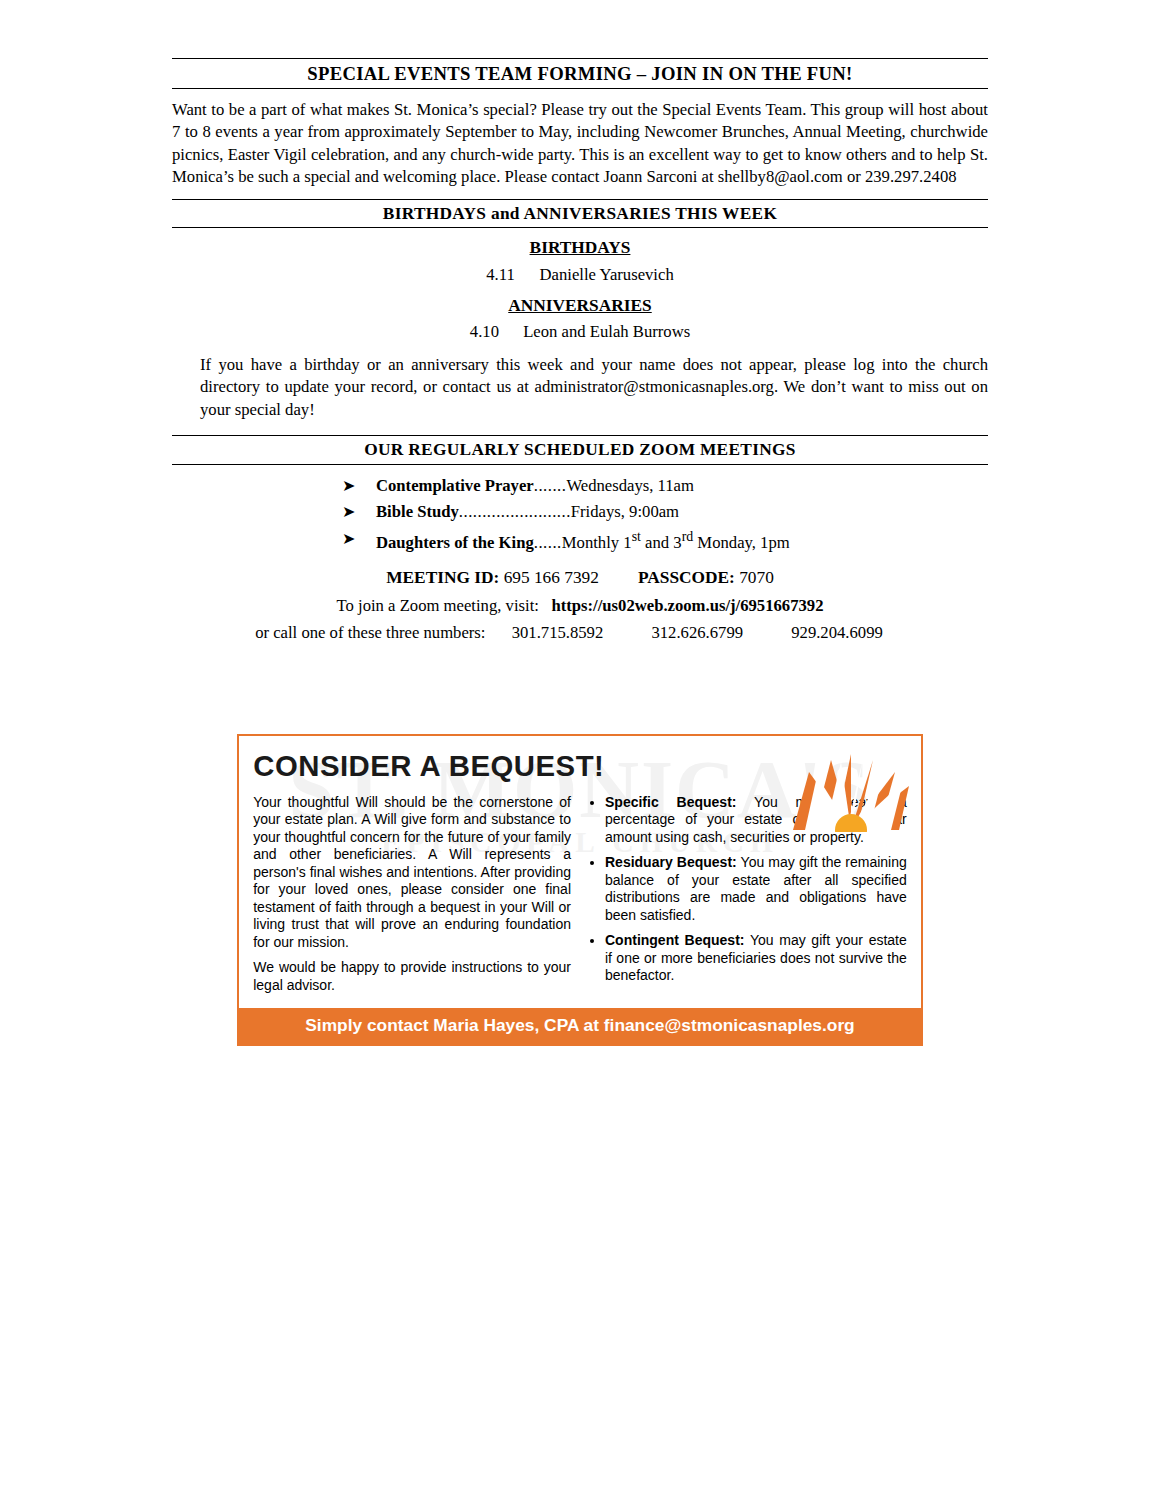SPECIAL EVENTS TEAM FORMING – JOIN IN ON THE FUN!
Want to be a part of what makes St. Monica’s special? Please try out the Special Events Team. This group will host about 7 to 8 events a year from approximately September to May, including Newcomer Brunches, Annual Meeting, churchwide picnics, Easter Vigil celebration, and any church-wide party. This is an excellent way to get to know others and to help St. Monica’s be such a special and welcoming place. Please contact Joann Sarconi at shellby8@aol.com or 239.297.2408
BIRTHDAYS and ANNIVERSARIES THIS WEEK
BIRTHDAYS
4.11 Danielle Yarusevich
ANNIVERSARIES
4.10 Leon and Eulah Burrows
If you have a birthday or an anniversary this week and your name does not appear, please log into the church directory to update your record, or contact us at administrator@stmonicasnaples.org. We don’t want to miss out on your special day!
OUR REGULARLY SCHEDULED ZOOM MEETINGS
Contemplative Prayer....... Wednesdays, 11am
Bible Study........................ Fridays, 9:00am
Daughters of the King...... Monthly 1st and 3rd Monday, 1pm
MEETING ID: 695 166 7392 PASSCODE: 7070
To join a Zoom meeting, visit: https://us02web.zoom.us/j/6951667392
or call one of these three numbers: 301.715.8592 312.626.6799 929.204.6099
ST. MONICA'S EPISCOPAL CHURCH
CONSIDER A BEQUEST!
Your thoughtful Will should be the cornerstone of your estate plan. A Will give form and substance to your thoughtful concern for the future of your family and other beneficiaries. A Will represents a person's final wishes and intentions. After providing for your loved ones, please consider one final testament of faith through a bequest in your Will or living trust that will prove an enduring foundation for our mission.
We would be happy to provide instructions to your legal advisor.
Specific Bequest: You many leave a percentage of your estate or a fixed dollar amount using cash, securities or property.
Residuary Bequest: You may gift the remaining balance of your estate after all specified distributions are made and obligations have been satisfied.
Contingent Bequest: You may gift your estate if one or more beneficiaries does not survive the benefactor.
Simply contact Maria Hayes, CPA at finance@stmonicasnaples.org